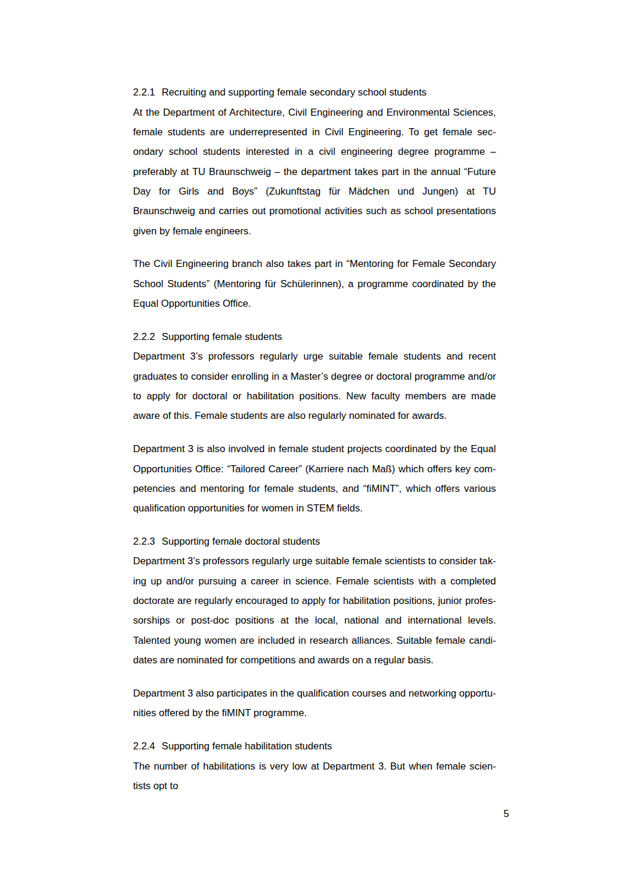2.2.1 Recruiting and supporting female secondary school students
At the Department of Architecture, Civil Engineering and Environmental Sciences, female students are underrepresented in Civil Engineering. To get female secondary school students interested in a civil engineering degree programme – preferably at TU Braunschweig – the department takes part in the annual “Future Day for Girls and Boys” (Zukunftstag für Mädchen und Jungen) at TU Braunschweig and carries out promotional activities such as school presentations given by female engineers.
The Civil Engineering branch also takes part in “Mentoring for Female Secondary School Students” (Mentoring für Schülerinnen), a programme coordinated by the Equal Opportunities Office.
2.2.2 Supporting female students
Department 3’s professors regularly urge suitable female students and recent graduates to consider enrolling in a Master’s degree or doctoral programme and/or to apply for doctoral or habilitation positions. New faculty members are made aware of this. Female students are also regularly nominated for awards.
Department 3 is also involved in female student projects coordinated by the Equal Opportunities Office: “Tailored Career” (Karriere nach Maß) which offers key competencies and mentoring for female students, and “fiMINT”, which offers various qualification opportunities for women in STEM fields.
2.2.3 Supporting female doctoral students
Department 3’s professors regularly urge suitable female scientists to consider taking up and/or pursuing a career in science. Female scientists with a completed doctorate are regularly encouraged to apply for habilitation positions, junior professorships or post-doc positions at the local, national and international levels. Talented young women are included in research alliances. Suitable female candidates are nominated for competitions and awards on a regular basis.
Department 3 also participates in the qualification courses and networking opportunities offered by the fiMINT programme.
2.2.4 Supporting female habilitation students
The number of habilitations is very low at Department 3. But when female scientists opt to
5